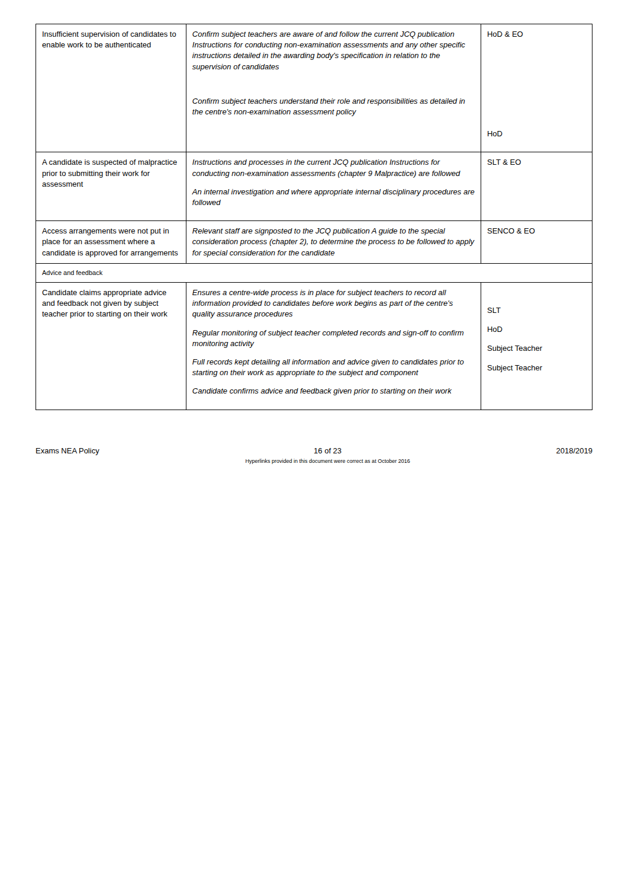| Insufficient supervision of candidates to enable work to be authenticated | Confirm subject teachers are aware of and follow the current JCQ publication Instructions for conducting non-examination assessments and any other specific instructions detailed in the awarding body's specification in relation to the supervision of candidates Confirm subject teachers understand their role and responsibilities as detailed in the centre's non-examination assessment policy | HoD & EO HoD |
| A candidate is suspected of malpractice prior to submitting their work for assessment | Instructions and processes in the current JCQ publication Instructions for conducting non-examination assessments (chapter 9 Malpractice) are followed An internal investigation and where appropriate internal disciplinary procedures are followed | SLT & EO |
| Access arrangements were not put in place for an assessment where a candidate is approved for arrangements | Relevant staff are signposted to the JCQ publication A guide to the special consideration process (chapter 2), to determine the process to be followed to apply for special consideration for the candidate | SENCO & EO |
| Advice and feedback |
| Candidate claims appropriate advice and feedback not given by subject teacher prior to starting on their work | Ensures a centre-wide process is in place for subject teachers to record all information provided to candidates before work begins as part of the centre's quality assurance procedures Regular monitoring of subject teacher completed records and sign-off to confirm monitoring activity Full records kept detailing all information and advice given to candidates prior to starting on their work as appropriate to the subject and component Candidate confirms advice and feedback given prior to starting on their work | SLT HoD Subject Teacher Subject Teacher |
Exams NEA Policy
16 of 23
Hyperlinks provided in this document were correct as at October 2016
2018/2019